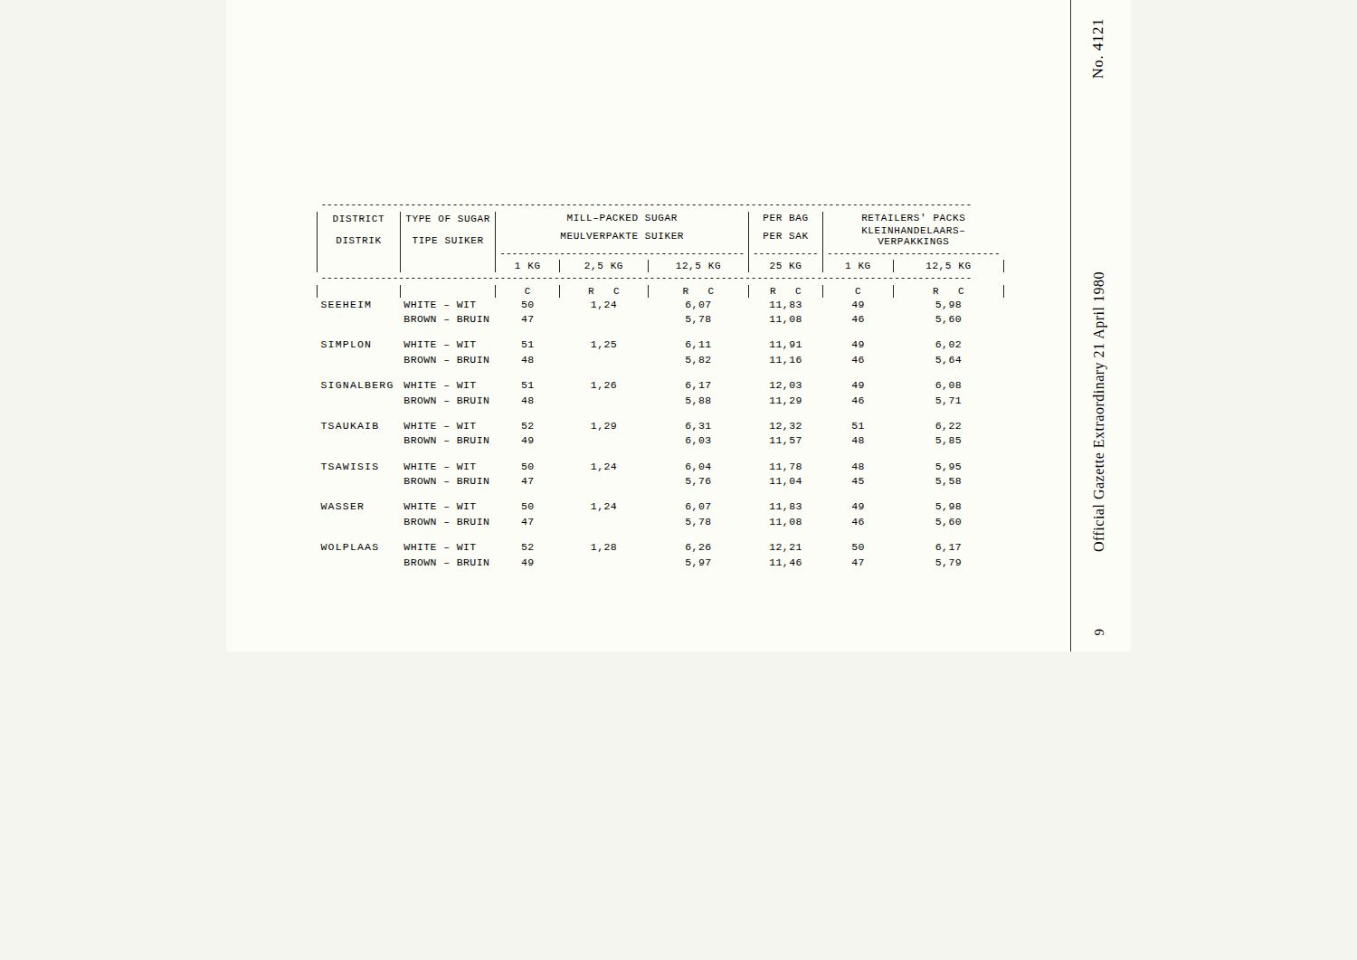No. 4121
Official Gazette Extraordinary 21 April 1980
9
| ------------------------------------------------------------------------------------------------------------- |
| DISTRICT DISTRIK | TYPE OF SUGAR TIPE SUIKER | MILL–PACKED SUGAR | PER BAG | RETAILERS' PACKS |
| MEULVERPAKTE SUIKER | PER SAK | KLEINHANDELAARS– VERPAKKINGS |
| | | ----------------------------------------- | ----------- | ----------------------------- |
| | | 1 KG | 2,5 KG | 12,5 KG | 25 KG | 1 KG | 12,5 KG |
| ------------------------------------------------------------------------------------------------------------- |
| | | C | R C | R C | R C | C | R C |
| SEEHEIM | WHITE – WIT | 50 | 1,24 | 6,07 | 11,83 | 49 | 5,98 |
| | BROWN – BRUIN | 47 | | 5,78 | 11,08 | 46 | 5,60 |
| SIMPLON | WHITE – WIT | 51 | 1,25 | 6,11 | 11,91 | 49 | 6,02 |
| | BROWN – BRUIN | 48 | | 5,82 | 11,16 | 46 | 5,64 |
| SIGNALBERG | WHITE – WIT | 51 | 1,26 | 6,17 | 12,03 | 49 | 6,08 |
| | BROWN – BRUIN | 48 | | 5,88 | 11,29 | 46 | 5,71 |
| TSAUKAIB | WHITE – WIT | 52 | 1,29 | 6,31 | 12,32 | 51 | 6,22 |
| | BROWN – BRUIN | 49 | | 6,03 | 11,57 | 48 | 5,85 |
| TSAWISIS | WHITE – WIT | 50 | 1,24 | 6,04 | 11,78 | 48 | 5,95 |
| | BROWN – BRUIN | 47 | | 5,76 | 11,04 | 45 | 5,58 |
| WASSER | WHITE – WIT | 50 | 1,24 | 6,07 | 11,83 | 49 | 5,98 |
| | BROWN – BRUIN | 47 | | 5,78 | 11,08 | 46 | 5,60 |
| WOLPLAAS | WHITE – WIT | 52 | 1,28 | 6,26 | 12,21 | 50 | 6,17 |
| | BROWN – BRUIN | 49 | | 5,97 | 11,46 | 47 | 5,79 |